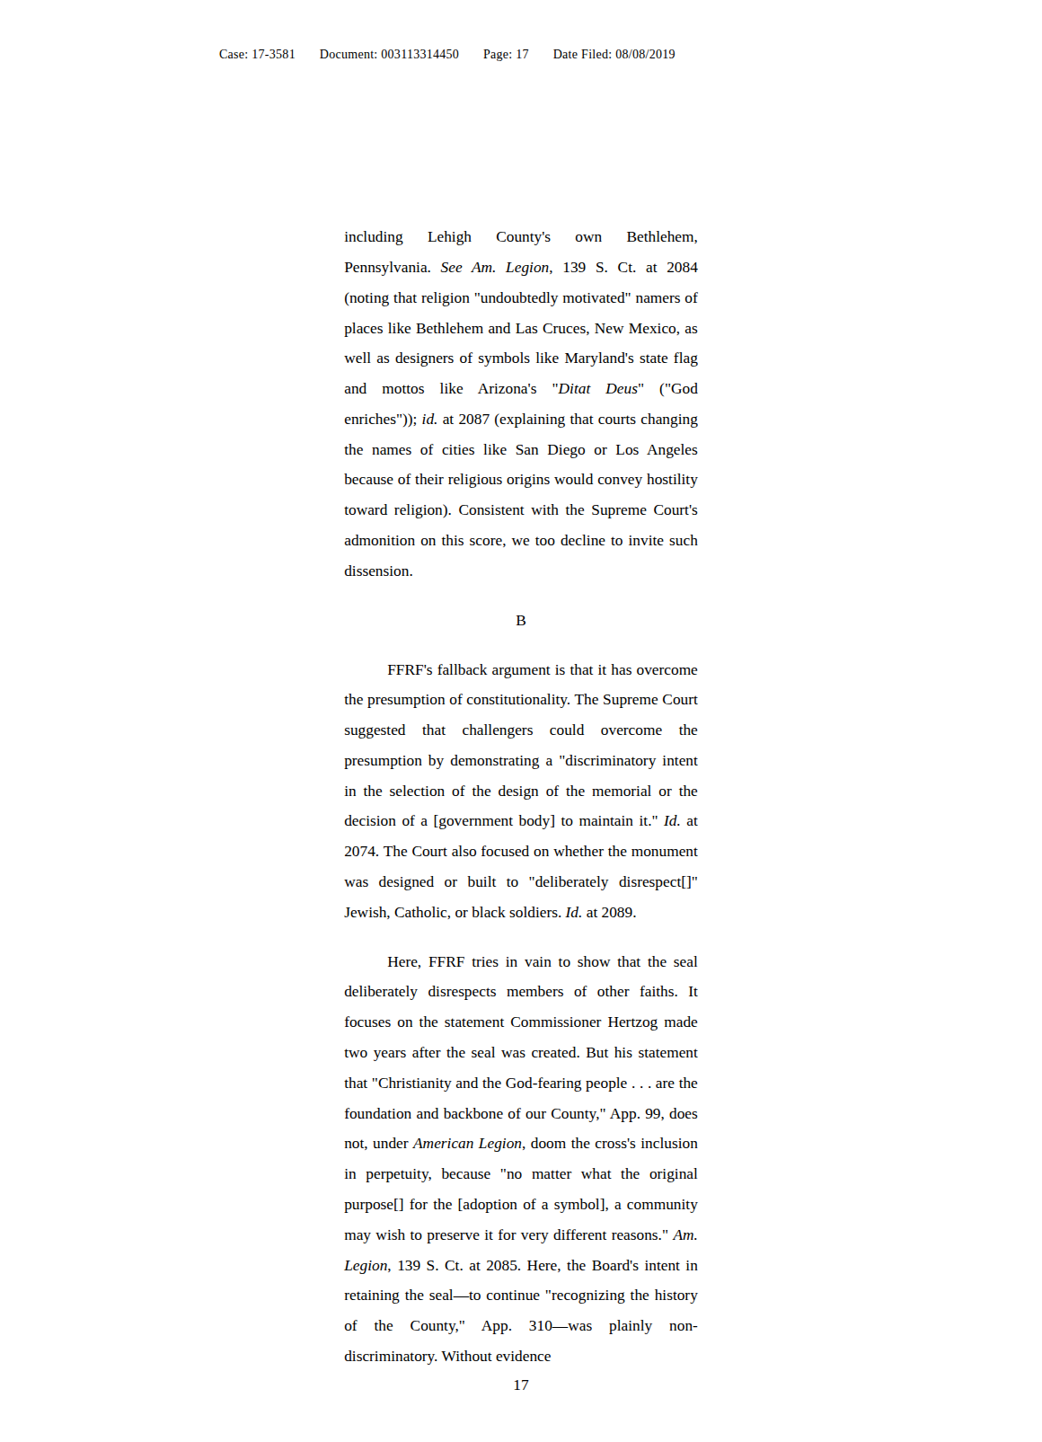Case: 17-3581 Document: 003113314450 Page: 17 Date Filed: 08/08/2019
including Lehigh County's own Bethlehem, Pennsylvania. See Am. Legion, 139 S. Ct. at 2084 (noting that religion "undoubtedly motivated" namers of places like Bethlehem and Las Cruces, New Mexico, as well as designers of symbols like Maryland's state flag and mottos like Arizona's "Ditat Deus" ("God enriches")); id. at 2087 (explaining that courts changing the names of cities like San Diego or Los Angeles because of their religious origins would convey hostility toward religion). Consistent with the Supreme Court's admonition on this score, we too decline to invite such dissension.
B
FFRF's fallback argument is that it has overcome the presumption of constitutionality. The Supreme Court suggested that challengers could overcome the presumption by demonstrating a "discriminatory intent in the selection of the design of the memorial or the decision of a [government body] to maintain it." Id. at 2074. The Court also focused on whether the monument was designed or built to "deliberately disrespect[]" Jewish, Catholic, or black soldiers. Id. at 2089.
Here, FFRF tries in vain to show that the seal deliberately disrespects members of other faiths. It focuses on the statement Commissioner Hertzog made two years after the seal was created. But his statement that "Christianity and the God-fearing people . . . are the foundation and backbone of our County," App. 99, does not, under American Legion, doom the cross's inclusion in perpetuity, because "no matter what the original purpose[] for the [adoption of a symbol], a community may wish to preserve it for very different reasons." Am. Legion, 139 S. Ct. at 2085. Here, the Board's intent in retaining the seal—to continue "recognizing the history of the County," App. 310—was plainly non-discriminatory. Without evidence
17